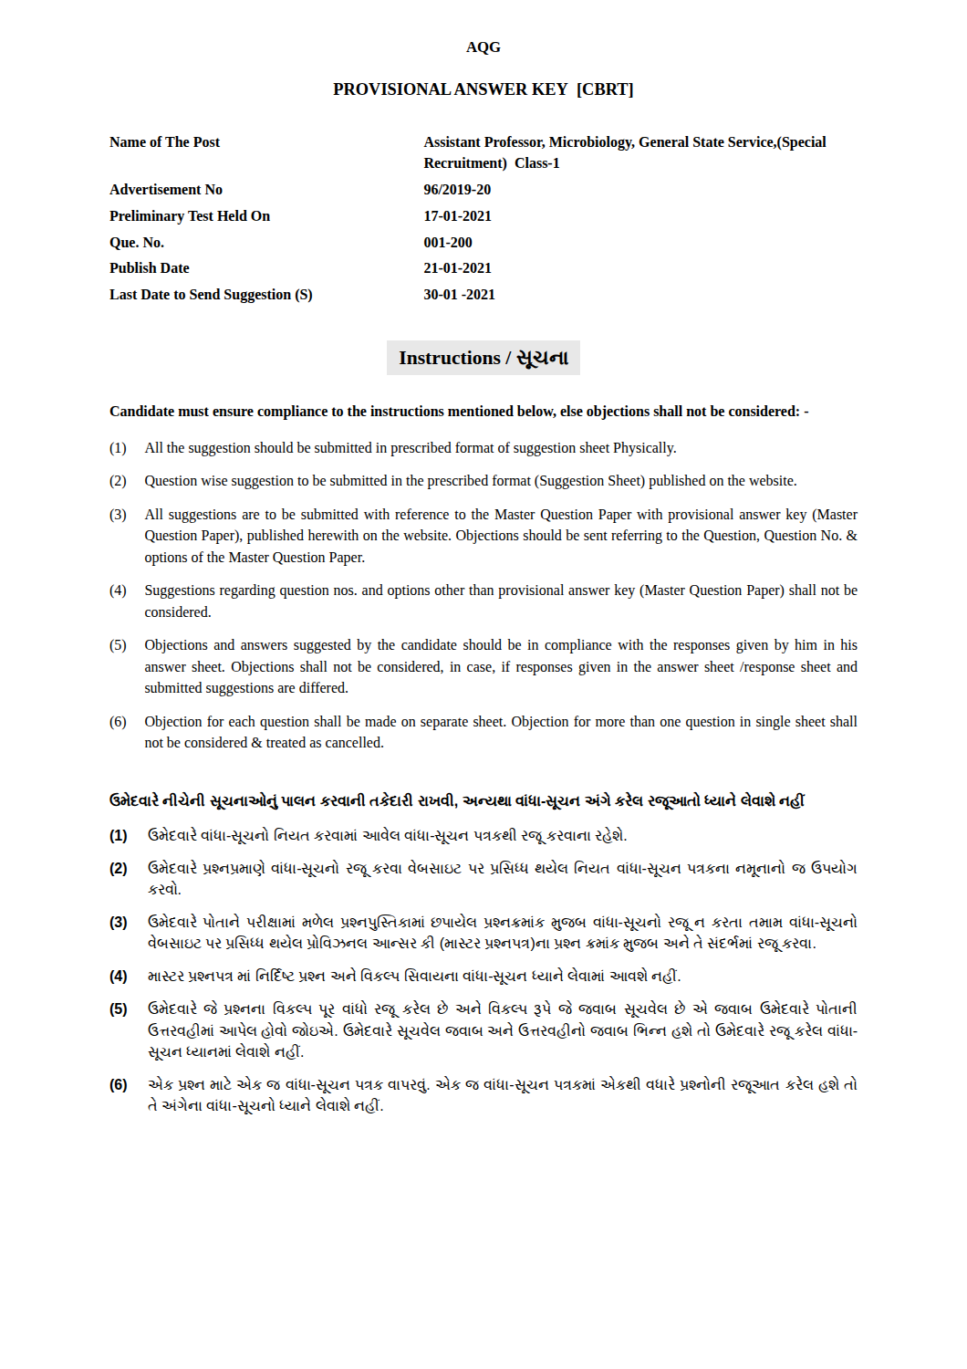AQG
PROVISIONAL ANSWER KEY [CBRT]
| Name of The Post | Assistant Professor, Microbiology, General State Service,(Special Recruitment) Class-1 |
| Advertisement No | 96/2019-20 |
| Preliminary Test Held On | 17-01-2021 |
| Que. No. | 001-200 |
| Publish Date | 21-01-2021 |
| Last Date to Send Suggestion (S) | 30-01 -2021 |
Instructions / સૂચના
Candidate must ensure compliance to the instructions mentioned below, else objections shall not be considered: -
(1) All the suggestion should be submitted in prescribed format of suggestion sheet Physically.
(2) Question wise suggestion to be submitted in the prescribed format (Suggestion Sheet) published on the website.
(3) All suggestions are to be submitted with reference to the Master Question Paper with provisional answer key (Master Question Paper), published herewith on the website. Objections should be sent referring to the Question, Question No. & options of the Master Question Paper.
(4) Suggestions regarding question nos. and options other than provisional answer key (Master Question Paper) shall not be considered.
(5) Objections and answers suggested by the candidate should be in compliance with the responses given by him in his answer sheet. Objections shall not be considered, in case, if responses given in the answer sheet /response sheet and submitted suggestions are differed.
(6) Objection for each question shall be made on separate sheet. Objection for more than one question in single sheet shall not be considered & treated as cancelled.
ઉમેદવારે નીચેની સૂચનાઓનું પાલન કરવાની તકેદારી રાખવી, અન્યથા વાંધા-સૂચન અંગે કરેલ રજૂઆતો ધ્યાને લેવાશે નહીં
(1) ઉમેદવારે વાંધા-સૂચનો નિયત કરવામાં આવેલ વાંધા-સૂચન પત્રકથી રજૂ કરવાના રહેશે.
(2) ઉમેદવારે પ્રશ્નપ્રમાણે વાંધા-સૂચનો રજૂ કરવા વેબસાઇટ પર પ્રસિધ્ધ થયેલ નિયત વાંધા-સૂચન પત્રકના નમૂનાનો જ ઉપયોગ કરવો.
(3) ઉમેદવારે પોતાને પરીક્ષામાં મળેલ પ્રશ્નપુસ્તિકામાં છપાયેલ પ્રશ્નક્રમાંક મુજબ વાંધા-સૂચનો રજૂ ન કરતા તમામ વાંધા-સૂચનો વેબસાઇટ પર પ્રસિધ્ધ થયેલ પ્રોવિઝનલ આન્સર કી (માસ્ટર પ્રશ્નપત્ર)ના પ્રશ્ન ક્રમાંક મુજબ અને તે સંદર્ભમાં રજૂ કરવા.
(4) માસ્ટર પ્રશ્નપત્ર માં નિર્દિષ્ટ પ્રશ્ન અને વિકલ્પ સિવાયના વાંધા-સૂચન ધ્યાને લેવામાં આવશે નહીં.
(5) ઉમેદવારે જે પ્રશ્નના વિકલ્પ પૂર વાંધો રજૂ કરેલ છે અને વિકલ્પ રૂપે જે જવાબ સૂચવેલ છે એ જવાબ ઉમેદવારે પોતાની ઉત્તરવહીમાં આપેલ હોવો જોઇએ. ઉમેદવારે સૂચવેલ જવાબ અને ઉત્તરવહીનો જવાબ ભિન્ન હશે તો ઉમેદવારે રજૂ કરેલ વાંધા-સૂચન ધ્યાનમાં લેવાશે નહીં.
(6) એક પ્રશ્ન માટે એક જ વાંધા-સૂચન પત્રક વાપરવું. એક જ વાંધા-સૂચન પત્રકમાં એકથી વધારે પ્રશ્નોની રજૂઆત કરેલ હશે તો તે અંગેના વાંધા-સૂચનો ધ્યાને લેવાશે નહીં.